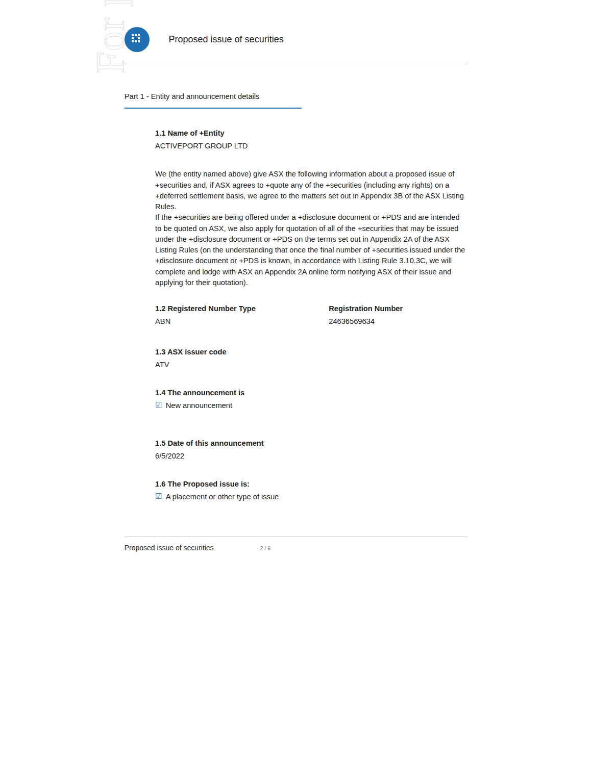For personal use only
Proposed issue of securities
Part 1 - Entity and announcement details
1.1 Name of +Entity
ACTIVEPORT GROUP LTD
We (the entity named above) give ASX the following information about a proposed issue of +securities and, if ASX agrees to +quote any of the +securities (including any rights) on a +deferred settlement basis, we agree to the matters set out in Appendix 3B of the ASX Listing Rules.
If the +securities are being offered under a +disclosure document or +PDS and are intended to be quoted on ASX, we also apply for quotation of all of the +securities that may be issued under the +disclosure document or +PDS on the terms set out in Appendix 2A of the ASX Listing Rules (on the understanding that once the final number of +securities issued under the +disclosure document or +PDS is known, in accordance with Listing Rule 3.10.3C, we will complete and lodge with ASX an Appendix 2A online form notifying ASX of their issue and applying for their quotation).
1.2 Registered Number Type
ABN
Registration Number
24636569634
1.3 ASX issuer code
ATV
1.4 The announcement is
☑ New announcement
1.5 Date of this announcement
6/5/2022
1.6 The Proposed issue is:
☑ A placement or other type of issue
Proposed issue of securities
2 / 6